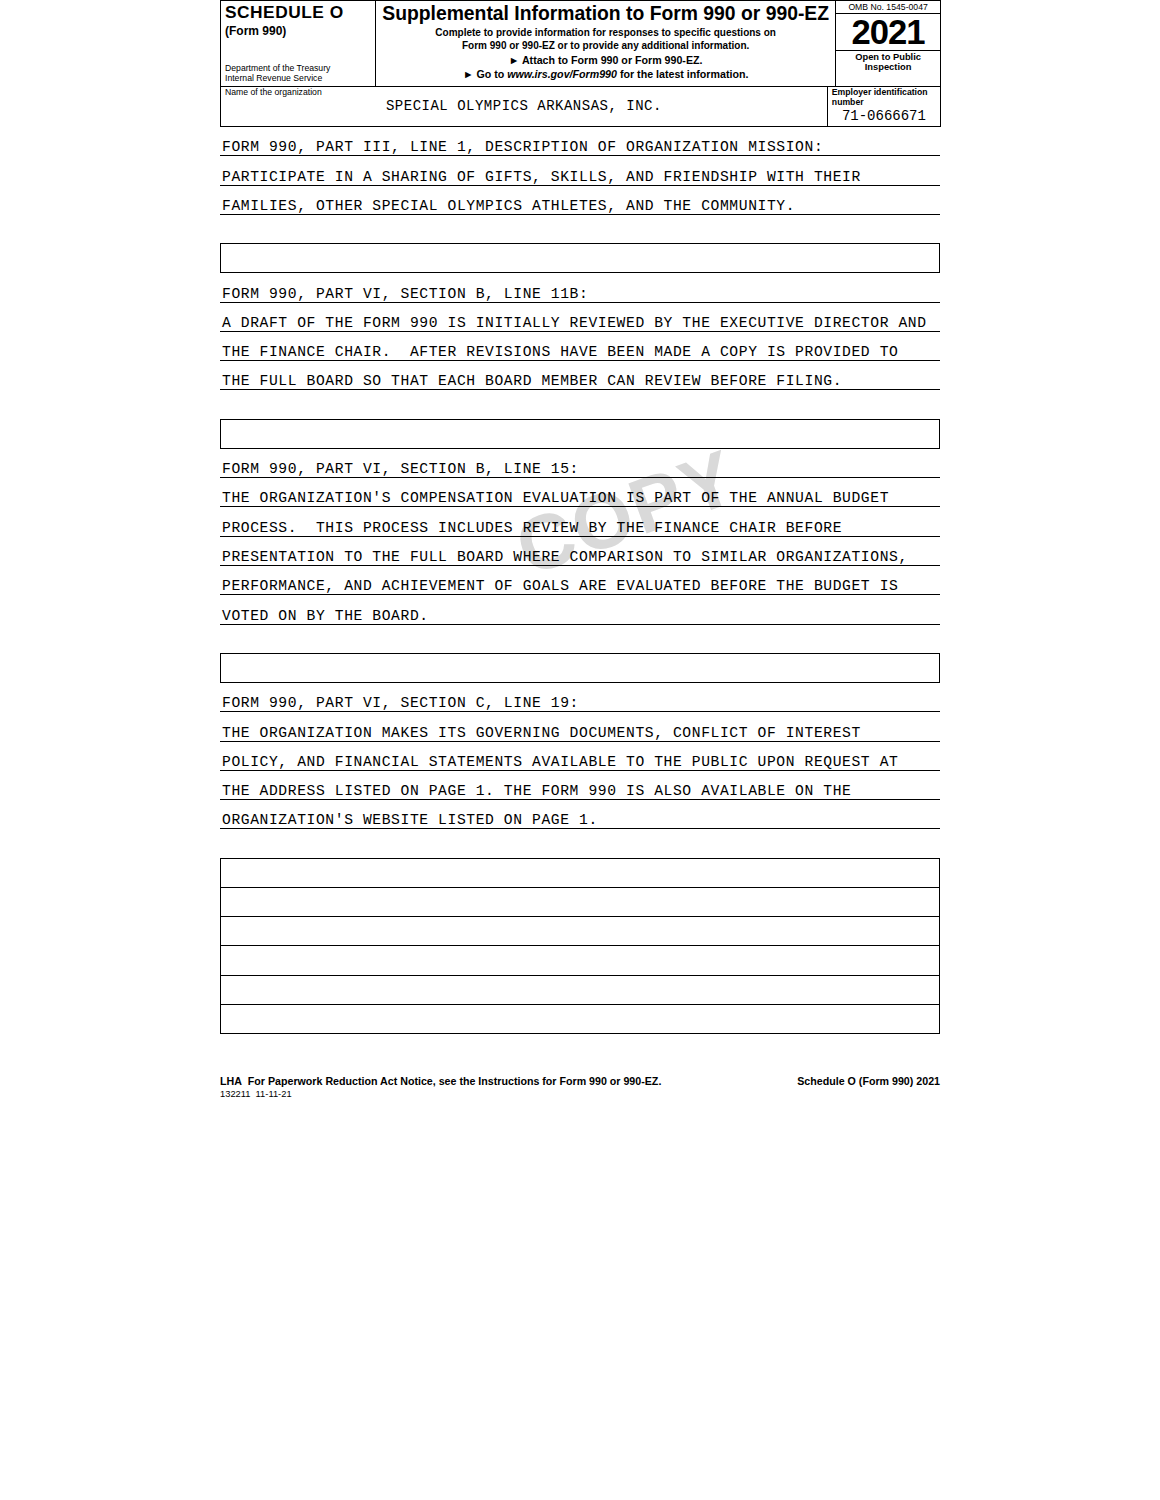SCHEDULE O
(Form 990)
Department of the Treasury
Internal Revenue Service
Supplemental Information to Form 990 or 990-EZ
Complete to provide information for responses to specific questions on
Form 990 or 990-EZ or to provide any additional information.
► Attach to Form 990 or Form 990-EZ.
► Go to www.irs.gov/Form990 for the latest information.
OMB No. 1545-0047
2021
Open to Public
Inspection
Name of the organization
SPECIAL OLYMPICS ARKANSAS, INC.
Employer identification number
71-0666671
COPY
FORM 990, PART III, LINE 1, DESCRIPTION OF ORGANIZATION MISSION:
PARTICIPATE IN A SHARING OF GIFTS, SKILLS, AND FRIENDSHIP WITH THEIR
FAMILIES, OTHER SPECIAL OLYMPICS ATHLETES, AND THE COMMUNITY.
FORM 990, PART VI, SECTION B, LINE 11B:
A DRAFT OF THE FORM 990 IS INITIALLY REVIEWED BY THE EXECUTIVE DIRECTOR AND
THE FINANCE CHAIR. AFTER REVISIONS HAVE BEEN MADE A COPY IS PROVIDED TO
THE FULL BOARD SO THAT EACH BOARD MEMBER CAN REVIEW BEFORE FILING.
FORM 990, PART VI, SECTION B, LINE 15:
THE ORGANIZATION'S COMPENSATION EVALUATION IS PART OF THE ANNUAL BUDGET
PROCESS. THIS PROCESS INCLUDES REVIEW BY THE FINANCE CHAIR BEFORE
PRESENTATION TO THE FULL BOARD WHERE COMPARISON TO SIMILAR ORGANIZATIONS,
PERFORMANCE, AND ACHIEVEMENT OF GOALS ARE EVALUATED BEFORE THE BUDGET IS
VOTED ON BY THE BOARD.
FORM 990, PART VI, SECTION C, LINE 19:
THE ORGANIZATION MAKES ITS GOVERNING DOCUMENTS, CONFLICT OF INTEREST
POLICY, AND FINANCIAL STATEMENTS AVAILABLE TO THE PUBLIC UPON REQUEST AT
THE ADDRESS LISTED ON PAGE 1. THE FORM 990 IS ALSO AVAILABLE ON THE
ORGANIZATION'S WEBSITE LISTED ON PAGE 1.
LHA For Paperwork Reduction Act Notice, see the Instructions for Form 990 or 990-EZ.
Schedule O (Form 990) 2021
132211 11-11-21